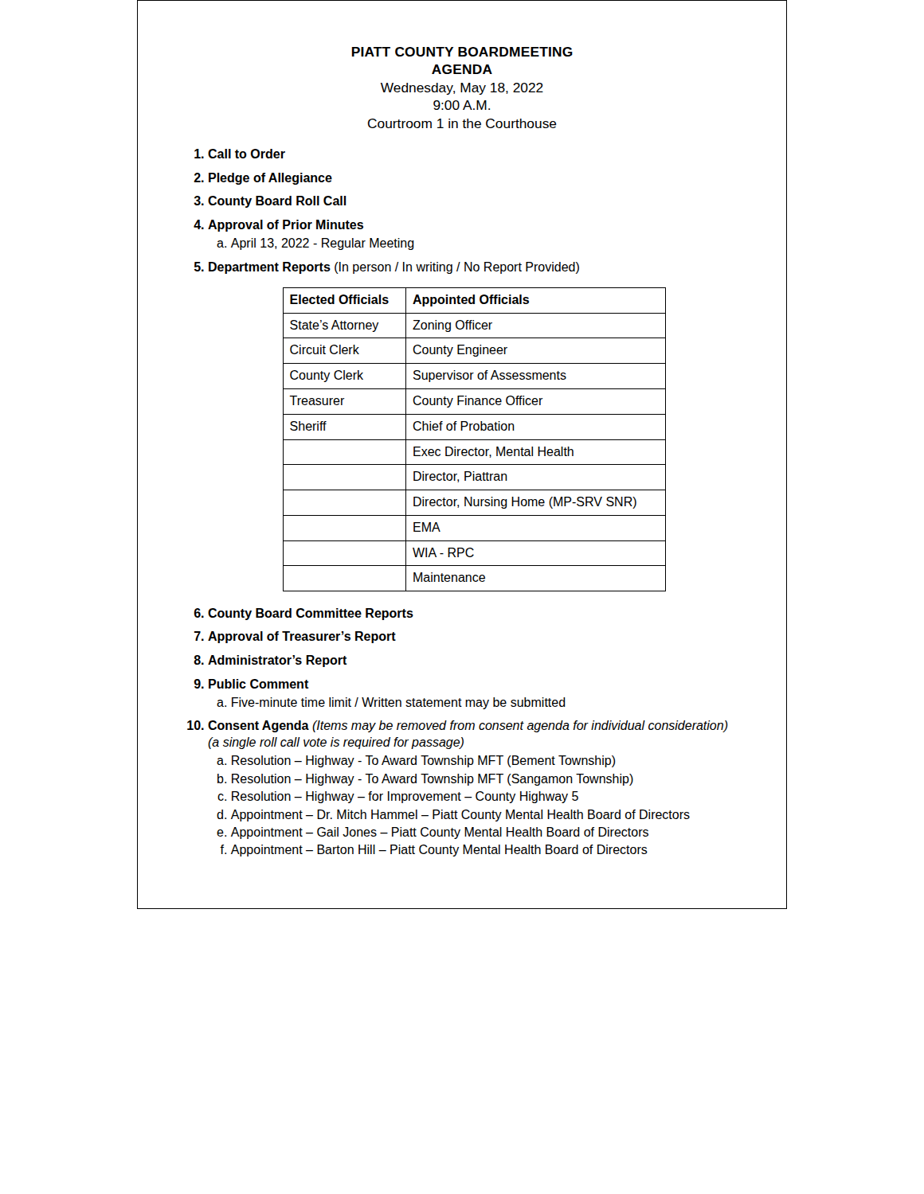PIATT COUNTY BOARDMEETING
AGENDA
Wednesday, May 18, 2022
9:00 A.M.
Courtroom 1 in the Courthouse
Call to Order
Pledge of Allegiance
County Board Roll Call
Approval of Prior Minutes
April 13, 2022 - Regular Meeting
Department Reports (In person / In writing / No Report Provided)
| Elected Officials | Appointed Officials |
| --- | --- |
| State’s Attorney | Zoning Officer |
| Circuit Clerk | County Engineer |
| County Clerk | Supervisor of Assessments |
| Treasurer | County Finance Officer |
| Sheriff | Chief of Probation |
| | Exec Director, Mental Health |
| | Director, Piattran |
| | Director, Nursing Home (MP-SRV SNR) |
| | EMA |
| | WIA - RPC |
| | Maintenance |
County Board Committee Reports
Approval of Treasurer’s Report
Administrator’s Report
Public Comment
Five-minute time limit / Written statement may be submitted
Consent Agenda (Items may be removed from consent agenda for individual consideration) (a single roll call vote is required for passage)
Resolution – Highway - To Award Township MFT (Bement Township)
Resolution – Highway - To Award Township MFT (Sangamon Township)
Resolution – Highway – for Improvement – County Highway 5
Appointment – Dr. Mitch Hammel – Piatt County Mental Health Board of Directors
Appointment – Gail Jones – Piatt County Mental Health Board of Directors
Appointment – Barton Hill – Piatt County Mental Health Board of Directors